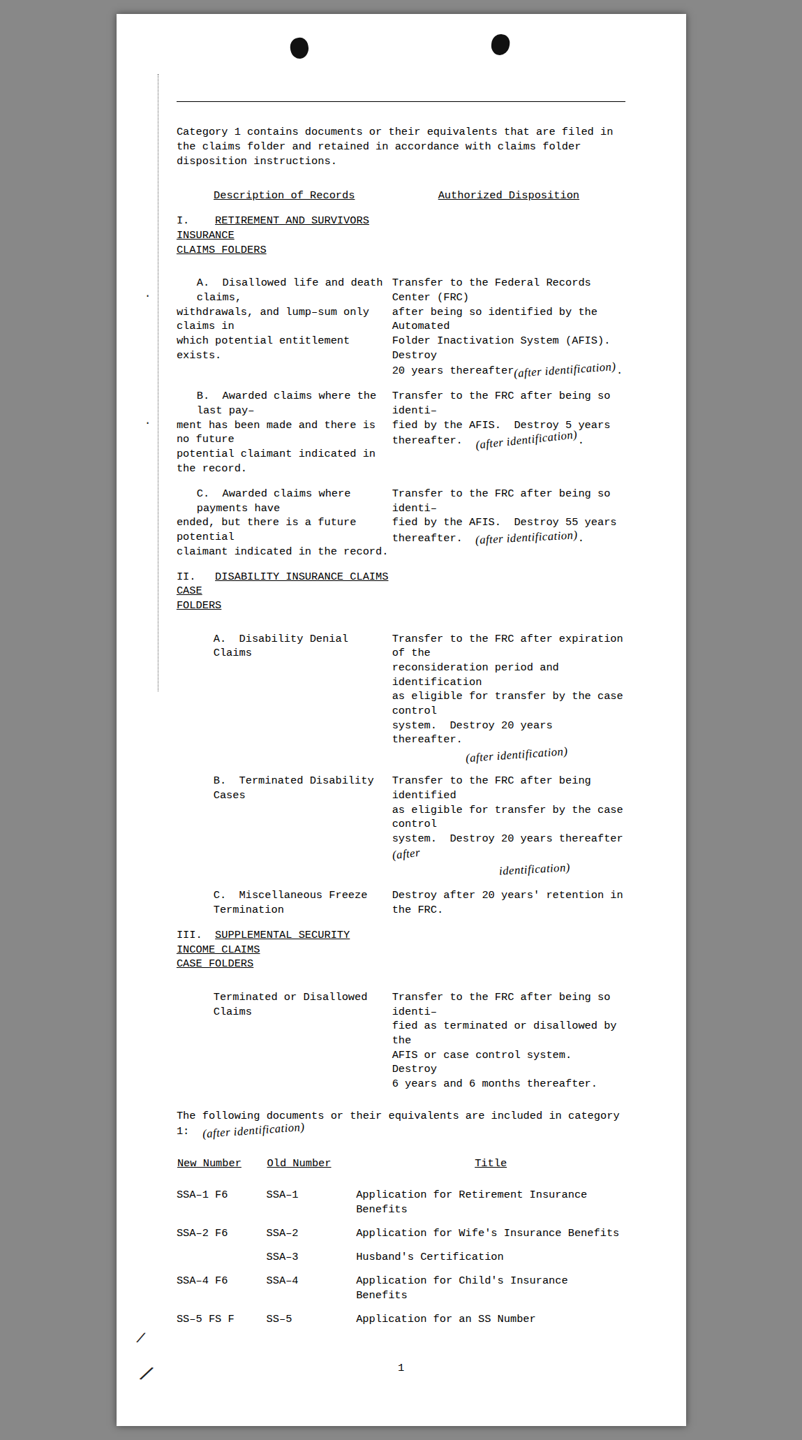·
·
Category 1 contains documents or their equivalents that are filed in the claims folder and retained in accordance with claims folder disposition instructions.
| Description of Records | Authorized Disposition |
| I. RETIREMENT AND SURVIVORS INSURANCE CLAIMS FOLDERS | |
| A. Disallowed life and death claims, withdrawals, and lump–sum only claims in which potential entitlement exists. | Transfer to the Federal Records Center (FRC) after being so identified by the Automated Folder Inactivation System (AFIS). Destroy 20 years thereafter (after identification) . |
| B. Awarded claims where the last pay– ment has been made and there is no future potential claimant indicated in the record. | Transfer to the FRC after being so identi– fied by the AFIS. Destroy 5 years thereafter. (after identification) . |
| C. Awarded claims where payments have ended, but there is a future potential claimant indicated in the record. | Transfer to the FRC after being so identi– fied by the AFIS. Destroy 55 years thereafter. (after identification) . |
| II. DISABILITY INSURANCE CLAIMS CASE FOLDERS | |
| A. Disability Denial Claims | Transfer to the FRC after expiration of the reconsideration period and identification as eligible for transfer by the case control system. Destroy 20 years thereafter. (after identification) |
| B. Terminated Disability Cases | Transfer to the FRC after being identified as eligible for transfer by the case control system. Destroy 20 years thereafter (after identification) |
| C. Miscellaneous Freeze Termination | Destroy after 20 years' retention in the FRC. |
| III. SUPPLEMENTAL SECURITY INCOME CLAIMS CASE FOLDERS | |
| Terminated or Disallowed Claims | Transfer to the FRC after being so identi– fied as terminated or disallowed by the AFIS or case control system. Destroy 6 years and 6 months thereafter. |
The following documents or their equivalents are included in category 1: (after identification)
| New Number | Old Number | Title |
| --- | --- | --- |
| SSA–1 F6 | SSA–1 | Application for Retirement Insurance Benefits |
| SSA–2 F6 | SSA–2 | Application for Wife's Insurance Benefits |
| | SSA–3 | Husband's Certification |
| SSA–4 F6 | SSA–4 | Application for Child's Insurance Benefits |
| SS–5 FS F | SS–5 | Application for an SS Number |
1
/
/